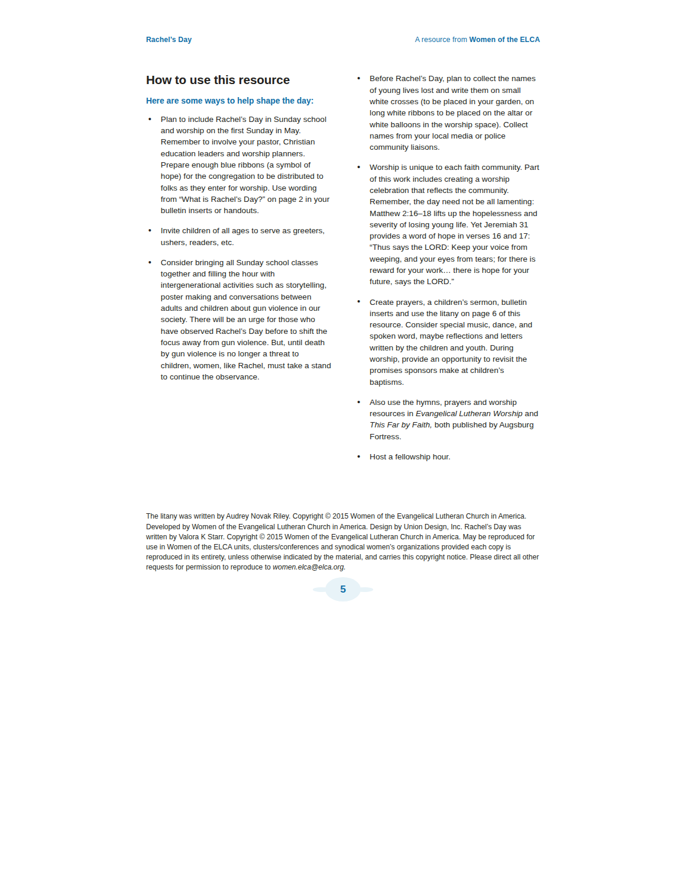Rachel’s Day
A resource from Women of the ELCA
How to use this resource
Here are some ways to help shape the day:
Plan to include Rachel’s Day in Sunday school and worship on the first Sunday in May. Remember to involve your pastor, Christian education leaders and worship planners. Prepare enough blue ribbons (a symbol of hope) for the congregation to be distributed to folks as they enter for worship. Use wording from “What is Rachel’s Day?” on page 2 in your bulletin inserts or handouts.
Invite children of all ages to serve as greeters, ushers, readers, etc.
Consider bringing all Sunday school classes together and filling the hour with intergenerational activities such as storytelling, poster making and conversations between adults and children about gun violence in our society. There will be an urge for those who have observed Rachel’s Day before to shift the focus away from gun violence. But, until death by gun violence is no longer a threat to children, women, like Rachel, must take a stand to continue the observance.
Before Rachel’s Day, plan to collect the names of young lives lost and write them on small white crosses (to be placed in your garden, on long white ribbons to be placed on the altar or white balloons in the worship space). Collect names from your local media or police community liaisons.
Worship is unique to each faith community. Part of this work includes creating a worship celebration that reflects the community. Remember, the day need not be all lamenting: Matthew 2:16–18 lifts up the hopelessness and severity of losing young life. Yet Jeremiah 31 provides a word of hope in verses 16 and 17: “Thus says the LORD: Keep your voice from weeping, and your eyes from tears; for there is reward for your work… there is hope for your future, says the LORD.”
Create prayers, a children’s sermon, bulletin inserts and use the litany on page 6 of this resource. Consider special music, dance, and spoken word, maybe reflections and letters written by the children and youth. During worship, provide an opportunity to revisit the promises sponsors make at children’s baptisms.
Also use the hymns, prayers and worship resources in Evangelical Lutheran Worship and This Far by Faith, both published by Augsburg Fortress.
Host a fellowship hour.
The litany was written by Audrey Novak Riley. Copyright © 2015 Women of the Evangelical Lutheran Church in America. Developed by Women of the Evangelical Lutheran Church in America. Design by Union Design, Inc. Rachel’s Day was written by Valora K Starr. Copyright © 2015 Women of the Evangelical Lutheran Church in America. May be reproduced for use in Women of the ELCA units, clusters/conferences and synodical women’s organizations provided each copy is reproduced in its entirety, unless otherwise indicated by the material, and carries this copyright notice. Please direct all other requests for permission to reproduce to women.elca@elca.org.
5